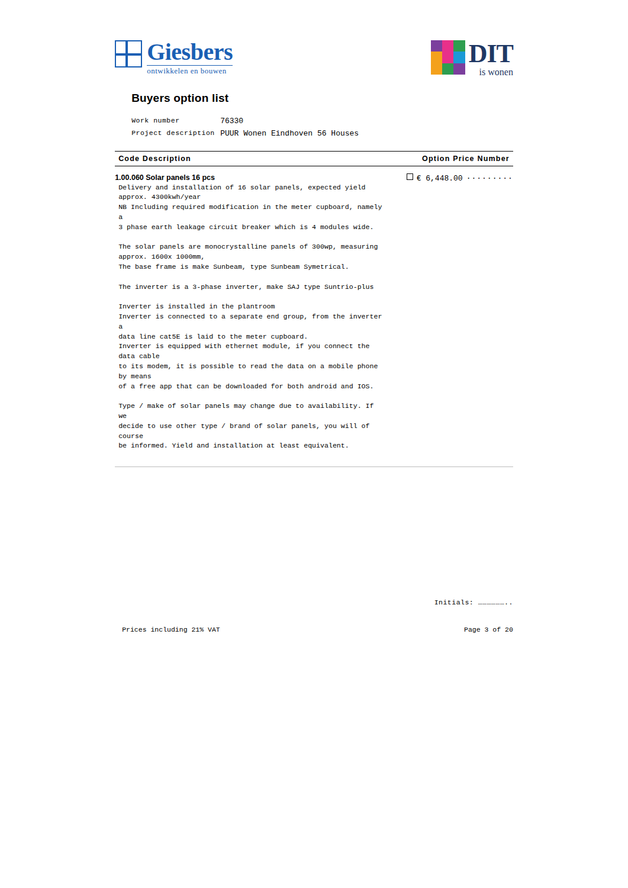Giesbers
ontwikkelen en bouwen
DIT
is wonen
Buyers option list
Work number
76330
Project description
PUUR Wonen Eindhoven 56 Houses
Code Description
Option Price Number
1.00.060 Solar panels 16 pcs
Delivery and installation of 16 solar panels, expected yield approx. 4300kwh/year NB Including required modification in the meter cupboard, namely a 3 phase earth leakage circuit breaker which is 4 modules wide. The solar panels are monocrystalline panels of 300wp, measuring approx. 1600x 1000mm, The base frame is make Sunbeam, type Sunbeam Symetrical. The inverter is a 3-phase inverter, make SAJ type Suntrio-plus Inverter is installed in the plantroom Inverter is connected to a separate end group, from the inverter a data line cat5E is laid to the meter cupboard. Inverter is equipped with ethernet module, if you connect the data cable to its modem, it is possible to read the data on a mobile phone by means of a free app that can be downloaded for both android and IOS. Type / make of solar panels may change due to availability. If we decide to use other type / brand of solar panels, you will of course be informed. Yield and installation at least equivalent.
€ 6,448.00 ·········
Initials: ………………..
Prices including 21% VAT
Page 3 of 20